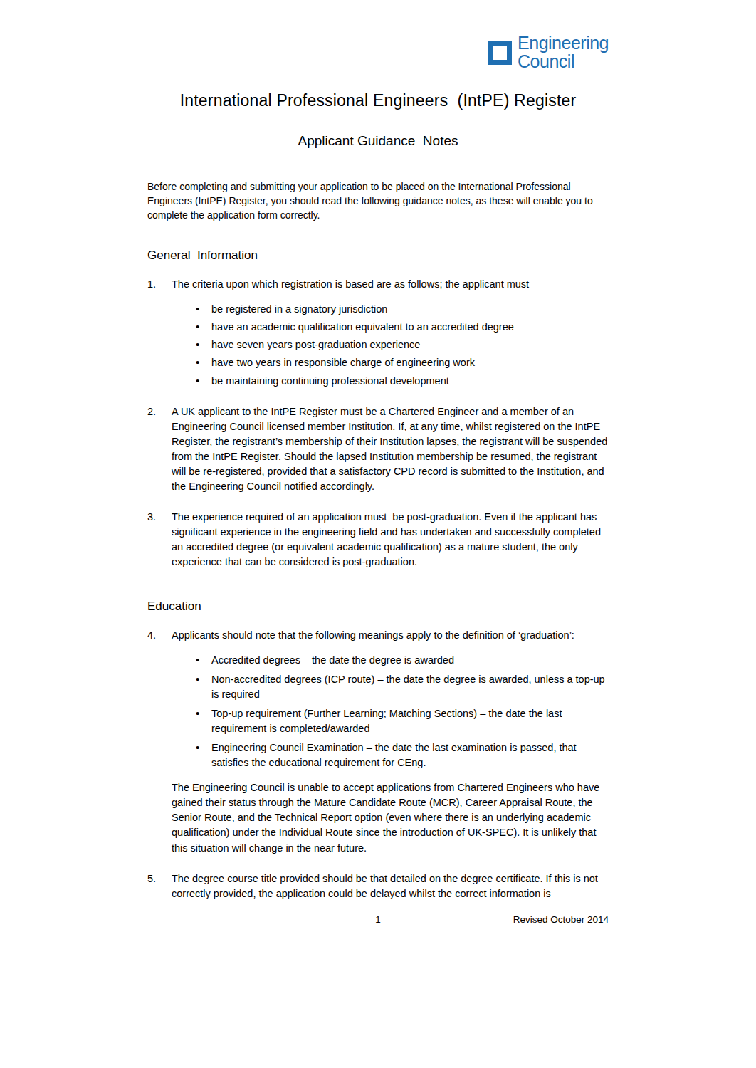Engineering Council
International Professional Engineers (IntPE) Register
Applicant Guidance Notes
Before completing and submitting your application to be placed on the International Professional Engineers (IntPE) Register, you should read the following guidance notes, as these will enable you to complete the application form correctly.
General Information
The criteria upon which registration is based are as follows; the applicant must
be registered in a signatory jurisdiction
have an academic qualification equivalent to an accredited degree
have seven years post-graduation experience
have two years in responsible charge of engineering work
be maintaining continuing professional development
A UK applicant to the IntPE Register must be a Chartered Engineer and a member of an Engineering Council licensed member Institution. If, at any time, whilst registered on the IntPE Register, the registrant’s membership of their Institution lapses, the registrant will be suspended from the IntPE Register. Should the lapsed Institution membership be resumed, the registrant will be re-registered, provided that a satisfactory CPD record is submitted to the Institution, and the Engineering Council notified accordingly.
The experience required of an application must be post-graduation. Even if the applicant has significant experience in the engineering field and has undertaken and successfully completed an accredited degree (or equivalent academic qualification) as a mature student, the only experience that can be considered is post-graduation.
Education
Applicants should note that the following meanings apply to the definition of ‘graduation’:
Accredited degrees – the date the degree is awarded
Non-accredited degrees (ICP route) – the date the degree is awarded, unless a top-up is required
Top-up requirement (Further Learning; Matching Sections) – the date the last requirement is completed/awarded
Engineering Council Examination – the date the last examination is passed, that satisfies the educational requirement for CEng.
The Engineering Council is unable to accept applications from Chartered Engineers who have gained their status through the Mature Candidate Route (MCR), Career Appraisal Route, the Senior Route, and the Technical Report option (even where there is an underlying academic qualification) under the Individual Route since the introduction of UK-SPEC). It is unlikely that this situation will change in the near future.
The degree course title provided should be that detailed on the degree certificate. If this is not correctly provided, the application could be delayed whilst the correct information is
1
Revised October 2014